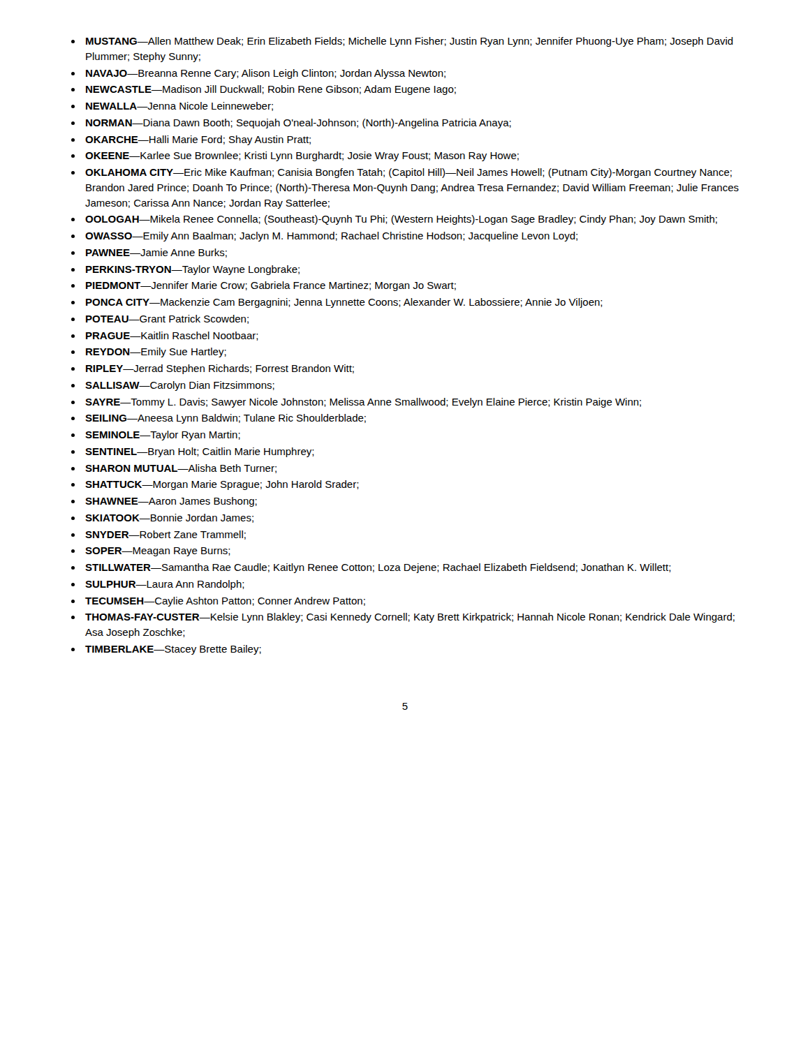MUSTANG—Allen Matthew Deak; Erin Elizabeth Fields; Michelle Lynn Fisher; Justin Ryan Lynn; Jennifer Phuong-Uye Pham; Joseph David Plummer; Stephy Sunny;
NAVAJO—Breanna Renne Cary; Alison Leigh Clinton; Jordan Alyssa Newton;
NEWCASTLE—Madison Jill Duckwall; Robin Rene Gibson; Adam Eugene Iago;
NEWALLA—Jenna Nicole Leinneweber;
NORMAN—Diana Dawn Booth; Sequojah O'neal-Johnson; (North)-Angelina Patricia Anaya;
OKARCHE—Halli Marie Ford; Shay Austin Pratt;
OKEENE—Karlee Sue Brownlee; Kristi Lynn Burghardt; Josie Wray Foust; Mason Ray Howe;
OKLAHOMA CITY—Eric Mike Kaufman; Canisia Bongfen Tatah; (Capitol Hill)—Neil James Howell; (Putnam City)-Morgan Courtney Nance; Brandon Jared Prince; Doanh To Prince; (North)-Theresa Mon-Quynh Dang; Andrea Tresa Fernandez; David William Freeman; Julie Frances Jameson; Carissa Ann Nance; Jordan Ray Satterlee;
OOLOGAH—Mikela Renee Connella; (Southeast)-Quynh Tu Phi; (Western Heights)-Logan Sage Bradley; Cindy Phan; Joy Dawn Smith;
OWASSO—Emily Ann Baalman; Jaclyn M. Hammond; Rachael Christine Hodson; Jacqueline Levon Loyd;
PAWNEE—Jamie Anne Burks;
PERKINS-TRYON—Taylor Wayne Longbrake;
PIEDMONT—Jennifer Marie Crow; Gabriela France Martinez; Morgan Jo Swart;
PONCA CITY—Mackenzie Cam Bergagnini; Jenna Lynnette Coons; Alexander W. Labossiere; Annie Jo Viljoen;
POTEAU—Grant Patrick Scowden;
PRAGUE—Kaitlin Raschel Nootbaar;
REYDON—Emily Sue Hartley;
RIPLEY—Jerrad Stephen Richards; Forrest Brandon Witt;
SALLISAW—Carolyn Dian Fitzsimmons;
SAYRE—Tommy L. Davis; Sawyer Nicole Johnston; Melissa Anne Smallwood; Evelyn Elaine Pierce; Kristin Paige Winn;
SEILING—Aneesa Lynn Baldwin; Tulane Ric Shoulderblade;
SEMINOLE—Taylor Ryan Martin;
SENTINEL—Bryan Holt; Caitlin Marie Humphrey;
SHARON MUTUAL—Alisha Beth Turner;
SHATTUCK—Morgan Marie Sprague; John Harold Srader;
SHAWNEE—Aaron James Bushong;
SKIATOOK—Bonnie Jordan James;
SNYDER—Robert Zane Trammell;
SOPER—Meagan Raye Burns;
STILLWATER—Samantha Rae Caudle; Kaitlyn Renee Cotton; Loza Dejene; Rachael Elizabeth Fieldsend; Jonathan K. Willett;
SULPHUR—Laura Ann Randolph;
TECUMSEH—Caylie Ashton Patton; Conner Andrew Patton;
THOMAS-FAY-CUSTER—Kelsie Lynn Blakley; Casi Kennedy Cornell; Katy Brett Kirkpatrick; Hannah Nicole Ronan; Kendrick Dale Wingard; Asa Joseph Zoschke;
TIMBERLAKE—Stacey Brette Bailey;
5